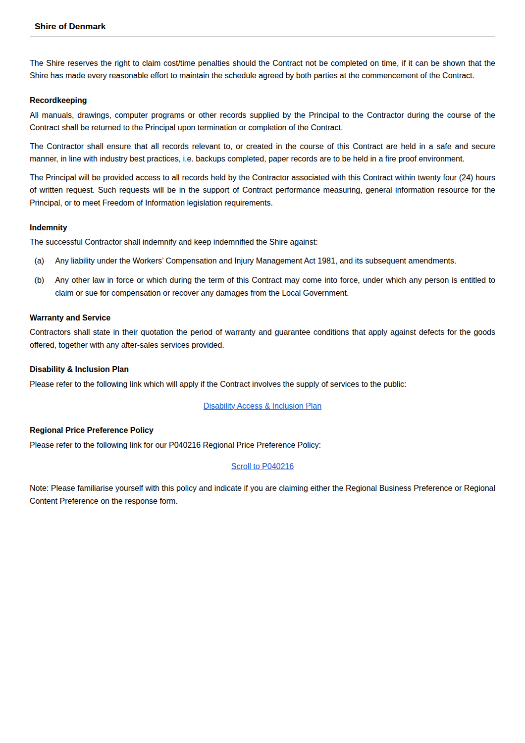Shire of Denmark
The Shire reserves the right to claim cost/time penalties should the Contract not be completed on time, if it can be shown that the Shire has made every reasonable effort to maintain the schedule agreed by both parties at the commencement of the Contract.
Recordkeeping
All manuals, drawings, computer programs or other records supplied by the Principal to the Contractor during the course of the Contract shall be returned to the Principal upon termination or completion of the Contract.
The Contractor shall ensure that all records relevant to, or created in the course of this Contract are held in a safe and secure manner, in line with industry best practices, i.e. backups completed, paper records are to be held in a fire proof environment.
The Principal will be provided access to all records held by the Contractor associated with this Contract within twenty four (24) hours of written request. Such requests will be in the support of Contract performance measuring, general information resource for the Principal, or to meet Freedom of Information legislation requirements.
Indemnity
The successful Contractor shall indemnify and keep indemnified the Shire against:
(a) Any liability under the Workers’ Compensation and Injury Management Act 1981, and its subsequent amendments.
(b) Any other law in force or which during the term of this Contract may come into force, under which any person is entitled to claim or sue for compensation or recover any damages from the Local Government.
Warranty and Service
Contractors shall state in their quotation the period of warranty and guarantee conditions that apply against defects for the goods offered, together with any after-sales services provided.
Disability & Inclusion Plan
Please refer to the following link which will apply if the Contract involves the supply of services to the public:
Disability Access & Inclusion Plan
Regional Price Preference Policy
Please refer to the following link for our P040216 Regional Price Preference Policy:
Scroll to P040216
Note: Please familiarise yourself with this policy and indicate if you are claiming either the Regional Business Preference or Regional Content Preference on the response form.